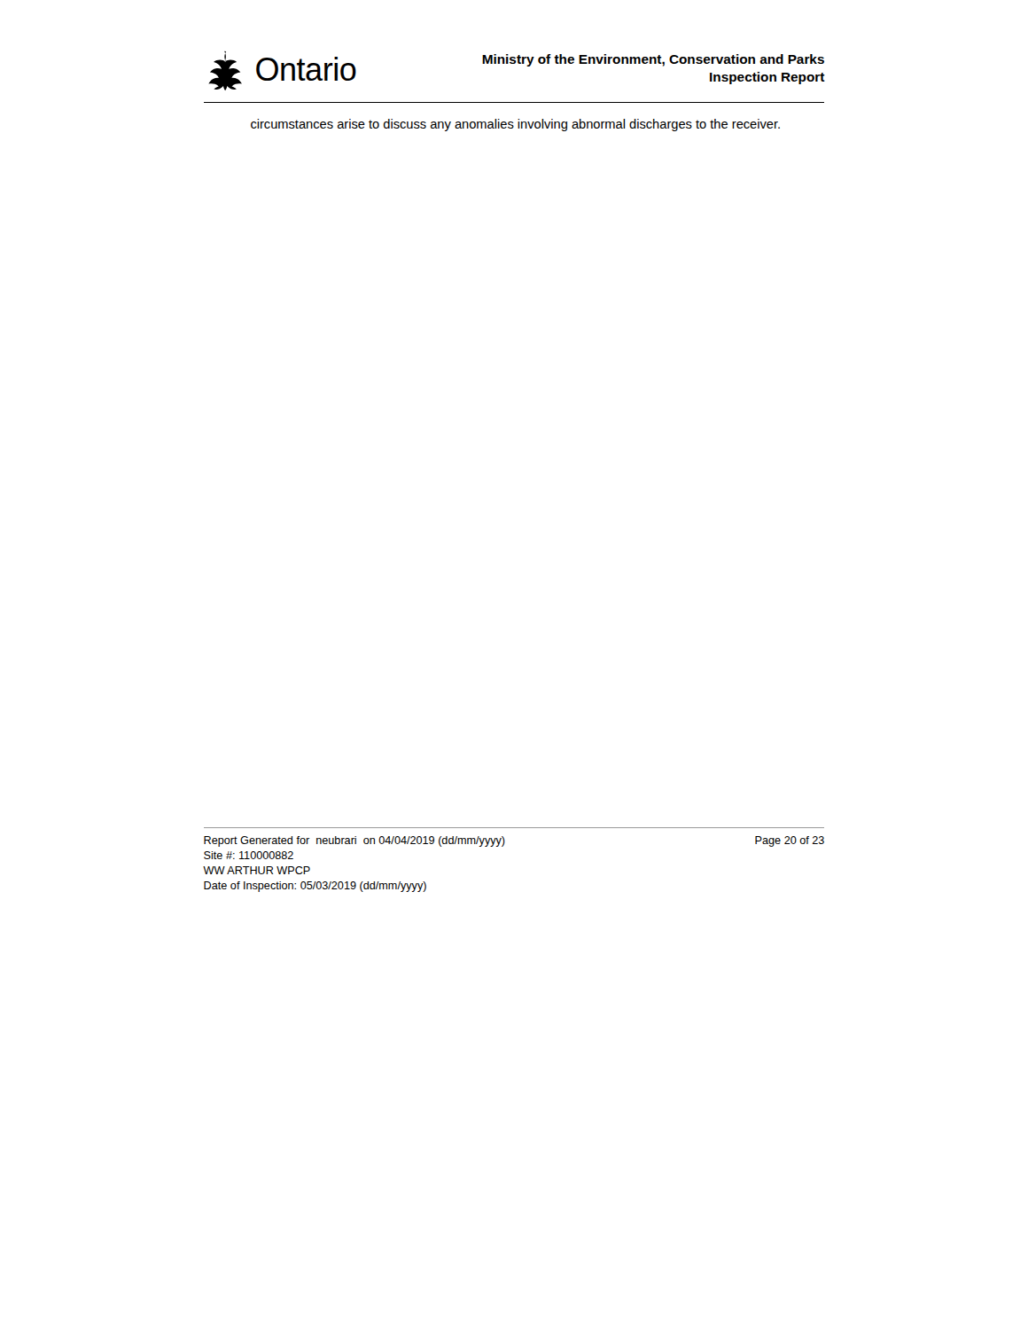Ontario
Ministry of the Environment, Conservation and Parks
Inspection Report
circumstances arise to discuss any anomalies involving abnormal discharges to the receiver.
Report Generated for neubrari on 04/04/2019 (dd/mm/yyyy)
Site #: 110000882
WW ARTHUR WPCP
Date of Inspection: 05/03/2019 (dd/mm/yyyy)
Page 20 of 23